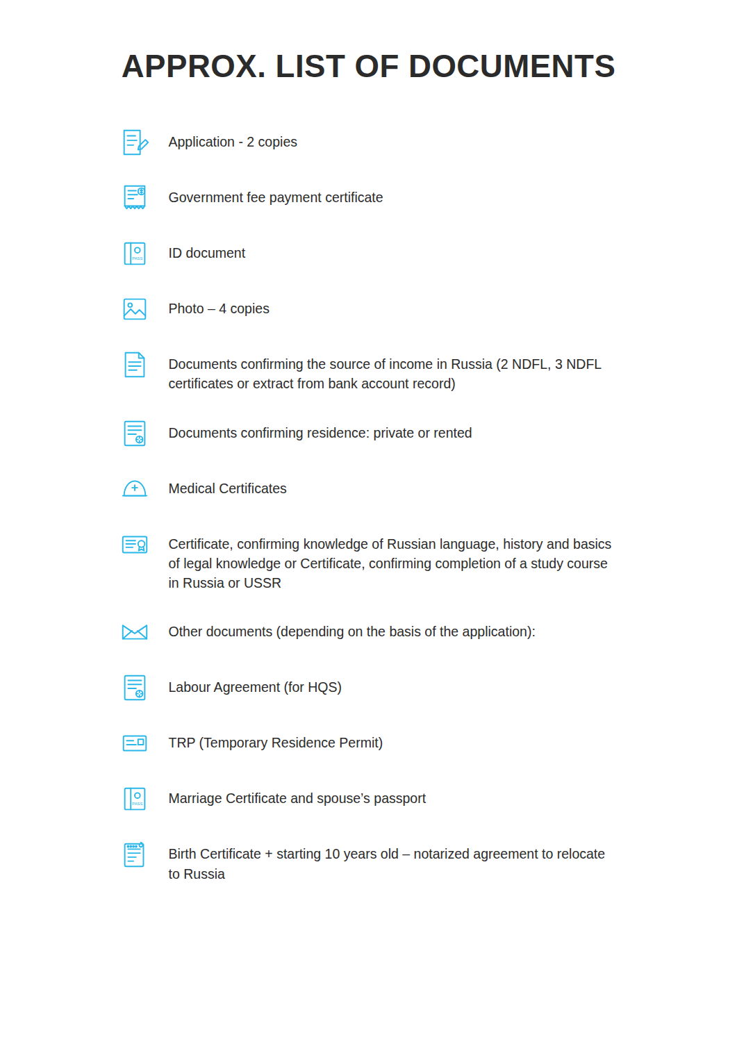APPROX. LIST OF DOCUMENTS
Application - 2 copies
Government fee payment certificate
PASS ID document
Photo – 4 copies
Documents confirming the source of income in Russia (2 NDFL, 3 NDFL certificates or extract from bank account record)
Documents confirming residence: private or rented
Medical Certificates
Certificate, confirming knowledge of Russian language, history and basics of legal knowledge or Certificate, confirming completion of a study course in Russia or USSR
Other documents (depending on the basis of the application):
Labour Agreement (for HQS)
TRP (Temporary Residence Permit)
PASS Marriage Certificate and spouse’s passport
Birth Certificate + starting 10 years old – notarized agreement to relocate to Russia